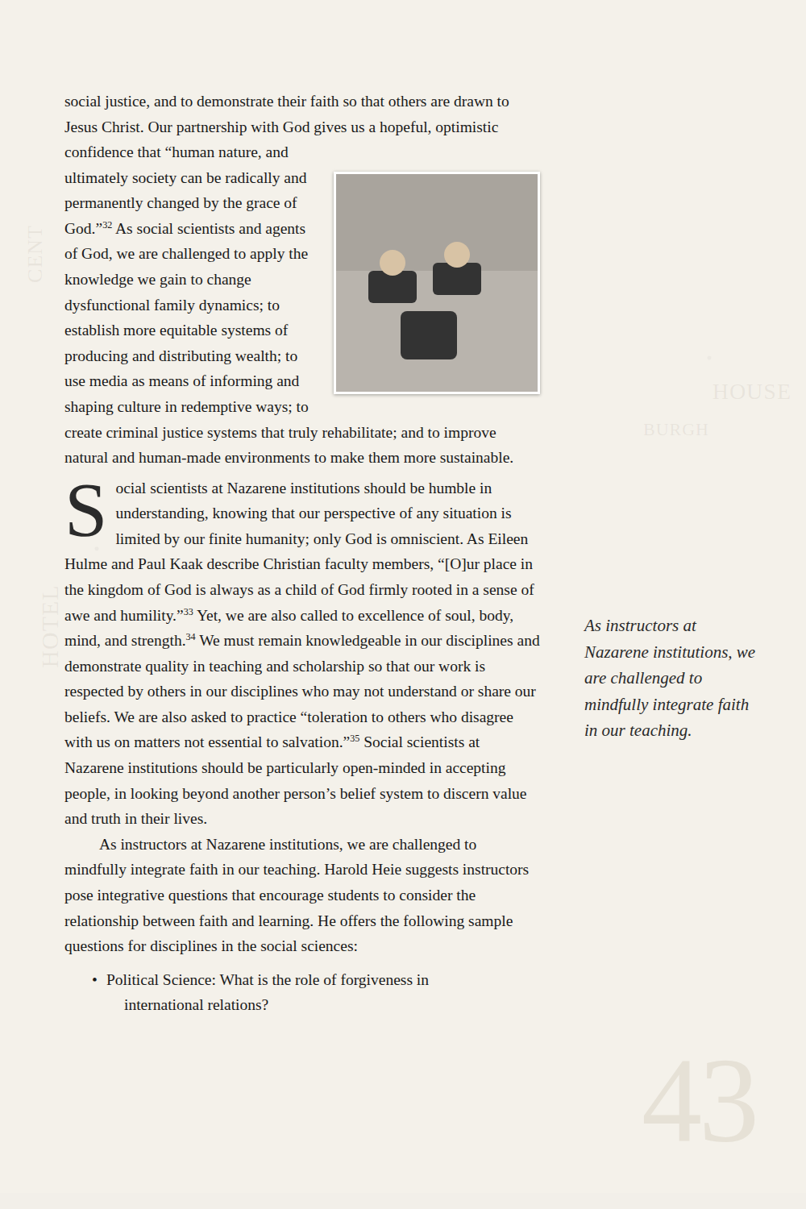CENT
HOTEL
HOUSE
BURGH
social justice, and to demonstrate their faith so that others are drawn to Jesus Christ. Our partnership with God gives us a hopeful, optimistic confidence that “human nature, and
ultimately society can be radically and permanently changed by the grace of God.”32 As social scientists and agents of God, we are challenged to apply the knowledge we gain to change dysfunctional family dynamics; to establish more equitable systems of producing and distributing wealth; to use media as means of informing and shaping culture in redemptive ways; to create criminal justice systems that truly rehabilitate; and to improve natural and human-made environments to make them more sustainable.
Social scientists at Nazarene institutions should be humble in understanding, knowing that our perspective of any situation is limited by our finite humanity; only God is omniscient. As Eileen Hulme and Paul Kaak describe Christian faculty members, “[O]ur place in the kingdom of God is always as a child of God firmly rooted in a sense of awe and humility.”33 Yet, we are also called to excellence of soul, body, mind, and strength.34 We must remain knowledgeable in our disciplines and demonstrate quality in teaching and scholarship so that our work is respected by others in our disciplines who may not understand or share our beliefs. We are also asked to practice “toleration to others who disagree with us on matters not essential to salvation.”35 Social scientists at Nazarene institutions should be particularly open-minded in accepting people, in looking beyond another person’s belief system to discern value and truth in their lives.
As instructors at Nazarene institutions, we are challenged to mindfully integrate faith in our teaching. Harold Heie suggests instructors pose integrative questions that encourage students to consider the relationship between faith and learning. He offers the following sample questions for disciplines in the social sciences:
Political Science: What is the role of forgiveness ininternational relations?
As instructors at Nazarene institutions, we are challenged to mindfully integrate faith in our teaching.
43